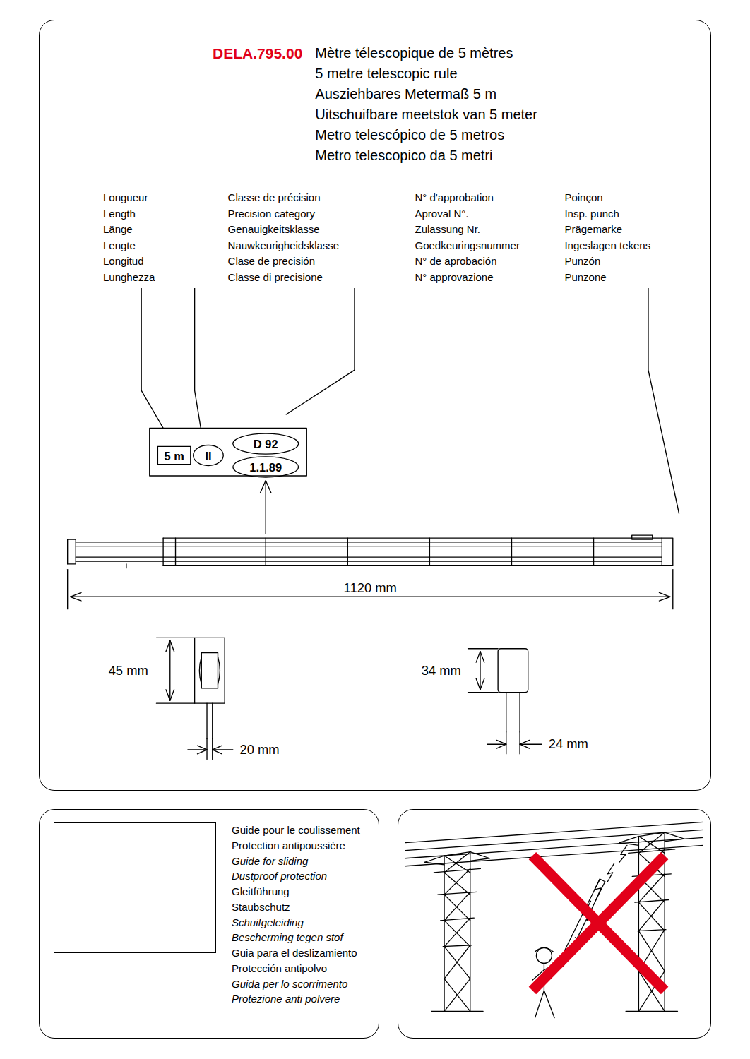DELA.795.00
Mètre télescopique de 5 mètres
5 metre telescopic rule
Ausziehbares Metermaß 5 m
Uitschuifbare meetstok van 5 meter
Metro telescópico de 5 metros
Metro telescopico da 5 metri
Longueur
Length
Länge
Lengte
Longitud
Lunghezza
Classe de précision
Precision category
Genauigkeitsklasse
Nauwkeurigheidsklasse
Clase de precisión
Classe di precisione
N° d'approbation
Aproval N°.
Zulassung Nr.
Goedkeuringsnummer
N° de aprobación
N° approvazione
Poinçon
Insp. punch
Prägemarke
Ingeslagen tekens
Punzón
Punzone
5 m II D 92 1.1.89 1120 mm 45 mm 20 mm 34 mm 24 mm
Guide pour le coulissement
Protection antipoussière
Guide for sliding
Dustproof protection
Gleitführung
Staubschutz
Schuifgeleiding
Bescherming tegen stof
Guia para el deslizamiento
Protección antipolvo
Guida per lo scorrimento
Protezione anti polvere